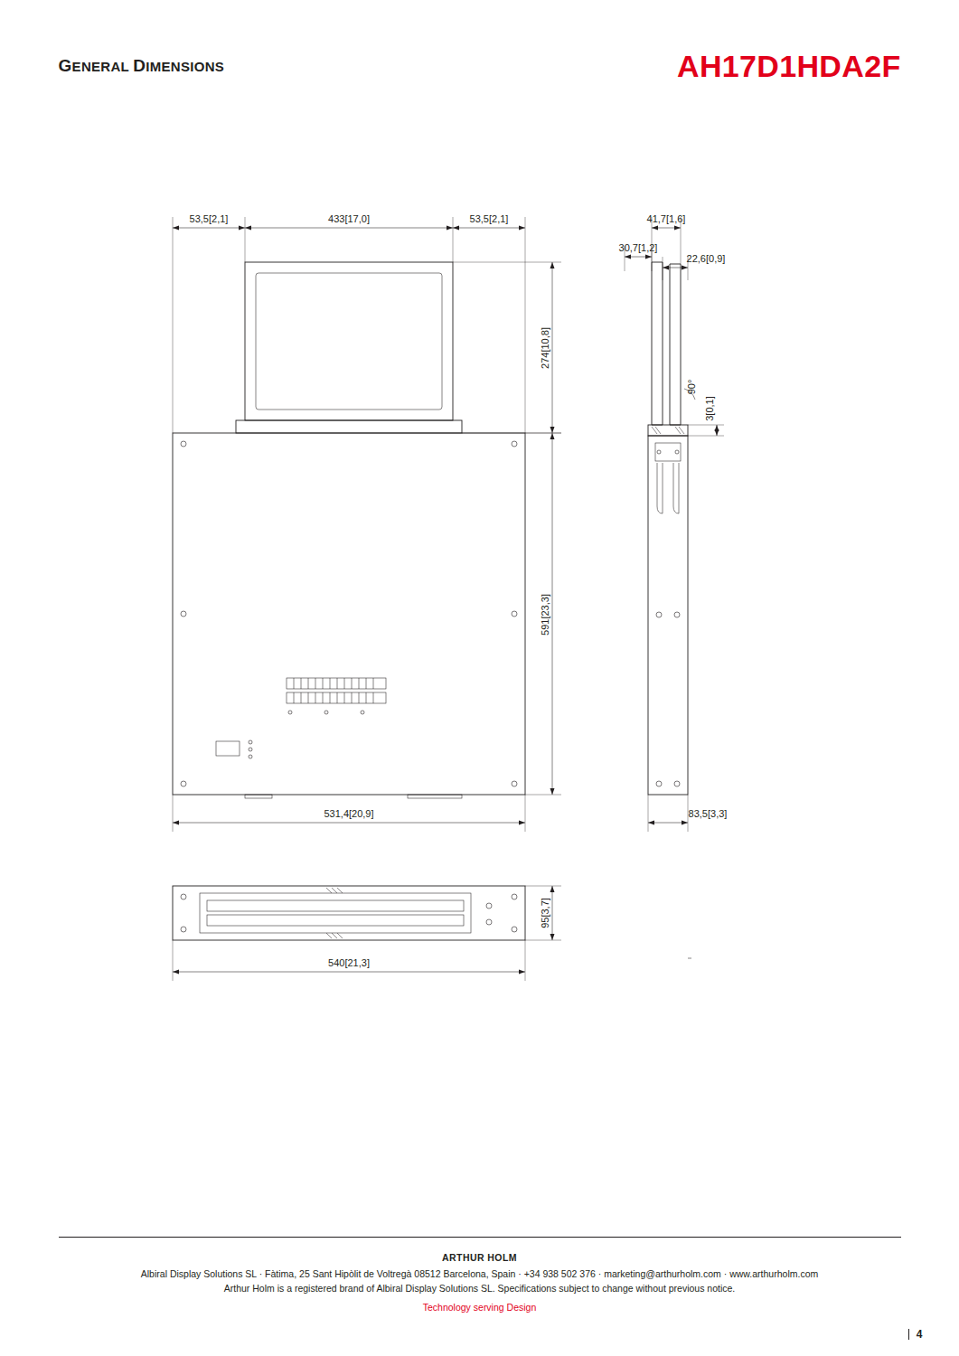General Dimensions
AH17D1HDA2F
53,5[2,1] 433[17,0] 53,5[2,1] 274[10,8] 591[23,3] 531,4[20,9] 41,7[1,6] 30,7[1,2] 22,6[0,9] 90° 3[0,1] 83,5[3,3] 95[3,7] 540[21,3]
ARTHUR HOLM
Albiral Display Solutions SL · Fàtima, 25 Sant Hipòlit de Voltregà 08512 Barcelona, Spain · +34 938 502 376 · marketing@arthurholm.com · www.arthurholm.com
Arthur Holm is a registered brand of Albiral Display Solutions SL. Specifications subject to change without previous notice.
Technology serving Design
4